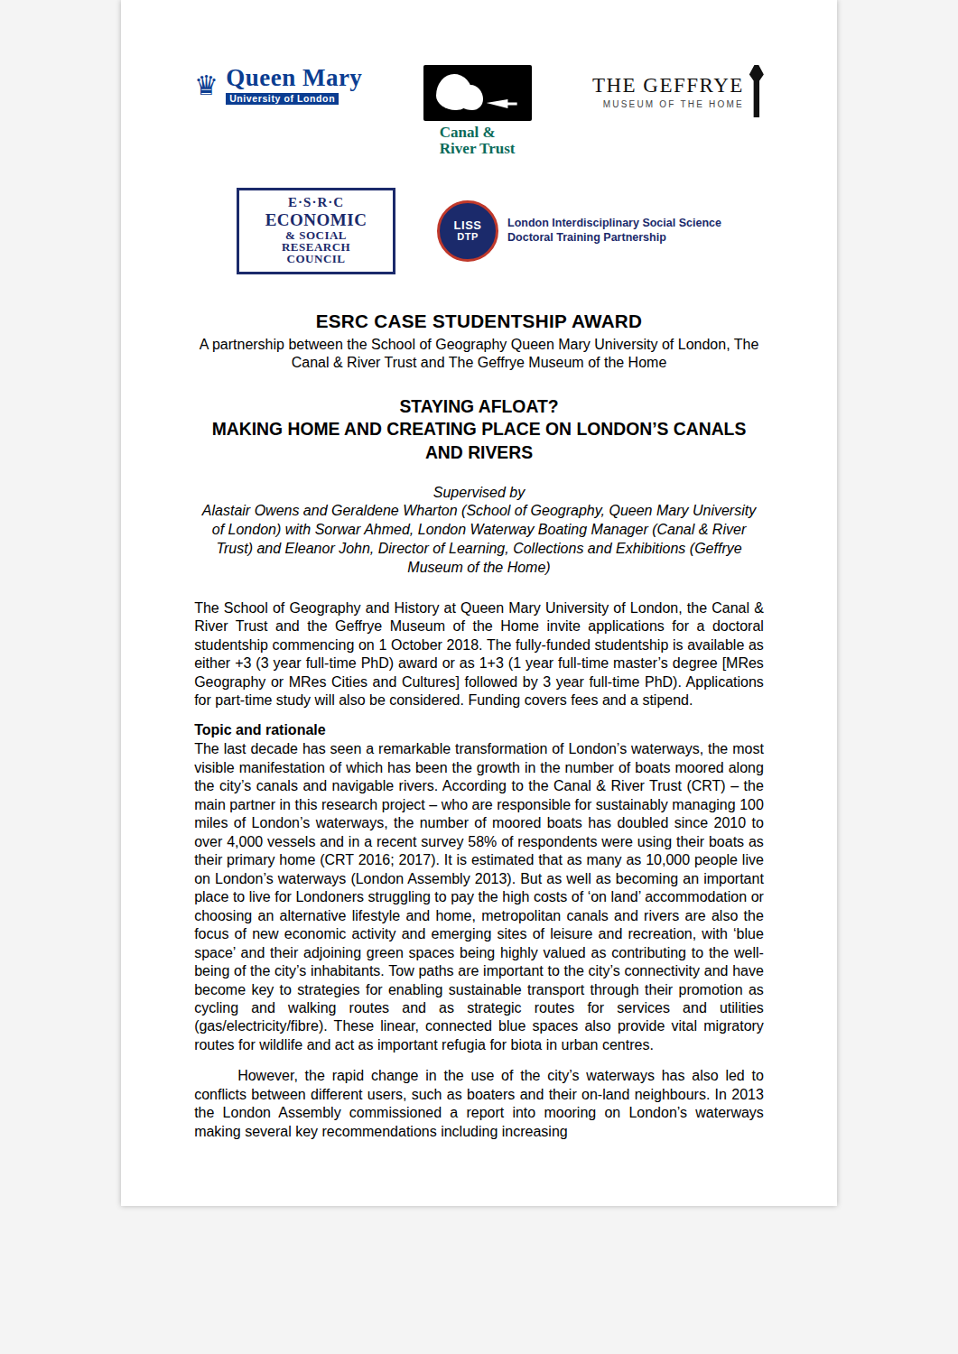♛
Queen Mary
University of London
Canal &
River Trust
THE GEFFRYE
MUSEUM OF THE HOME
E·S·R·C
ECONOMIC
& SOCIAL
RESEARCH
COUNCIL
LISS DTP
London Interdisciplinary Social Science
Doctoral Training Partnership
ESRC CASE STUDENTSHIP AWARD
A partnership between the School of Geography Queen Mary University of London, The Canal & River Trust and The Geffrye Museum of the Home
STAYING AFLOAT?
MAKING HOME AND CREATING PLACE ON LONDON’S CANALS AND RIVERS
Supervised by
Alastair Owens and Geraldene Wharton (School of Geography, Queen Mary University of London) with Sorwar Ahmed, London Waterway Boating Manager (Canal & River Trust) and Eleanor John, Director of Learning, Collections and Exhibitions (Geffrye Museum of the Home)
The School of Geography and History at Queen Mary University of London, the Canal & River Trust and the Geffrye Museum of the Home invite applications for a doctoral studentship commencing on 1 October 2018. The fully-funded studentship is available as either +3 (3 year full-time PhD) award or as 1+3 (1 year full-time master’s degree [MRes Geography or MRes Cities and Cultures] followed by 3 year full-time PhD). Applications for part-time study will also be considered. Funding covers fees and a stipend.
Topic and rationale
The last decade has seen a remarkable transformation of London’s waterways, the most visible manifestation of which has been the growth in the number of boats moored along the city’s canals and navigable rivers. According to the Canal & River Trust (CRT) – the main partner in this research project – who are responsible for sustainably managing 100 miles of London’s waterways, the number of moored boats has doubled since 2010 to over 4,000 vessels and in a recent survey 58% of respondents were using their boats as their primary home (CRT 2016; 2017). It is estimated that as many as 10,000 people live on London’s waterways (London Assembly 2013). But as well as becoming an important place to live for Londoners struggling to pay the high costs of ‘on land’ accommodation or choosing an alternative lifestyle and home, metropolitan canals and rivers are also the focus of new economic activity and emerging sites of leisure and recreation, with ‘blue space’ and their adjoining green spaces being highly valued as contributing to the well-being of the city’s inhabitants. Tow paths are important to the city’s connectivity and have become key to strategies for enabling sustainable transport through their promotion as cycling and walking routes and as strategic routes for services and utilities (gas/electricity/fibre). These linear, connected blue spaces also provide vital migratory routes for wildlife and act as important refugia for biota in urban centres.
However, the rapid change in the use of the city’s waterways has also led to conflicts between different users, such as boaters and their on-land neighbours. In 2013 the London Assembly commissioned a report into mooring on London’s waterways making several key recommendations including increasing